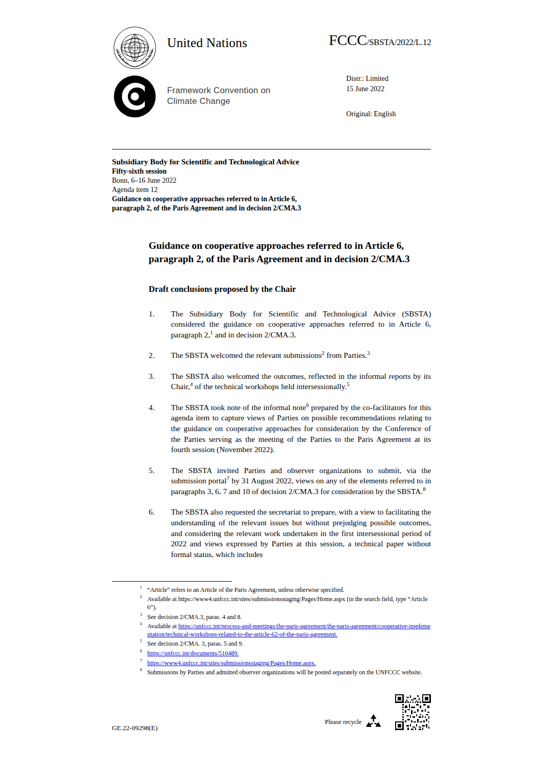United Nations
FCCC/SBSTA/2022/L.12
Framework Convention on
Climate Change
Distr.: Limited
15 June 2022 Original: English
Subsidiary Body for Scientific and Technological Advice
Fifty-sixth session
Bonn, 6–16 June 2022
Agenda item 12
Guidance on cooperative approaches referred to in Article 6,
paragraph 2, of the Paris Agreement and in decision 2/CMA.3
Guidance on cooperative approaches referred to in Article 6, paragraph 2, of the Paris Agreement and in decision 2/CMA.3
Draft conclusions proposed by the Chair
1. The Subsidiary Body for Scientific and Technological Advice (SBSTA) considered the guidance on cooperative approaches referred to in Article 6, paragraph 2,1 and in decision 2/CMA.3.
2. The SBSTA welcomed the relevant submissions2 from Parties.3
3. The SBSTA also welcomed the outcomes, reflected in the informal reports by its Chair,4 of the technical workshops held intersessionally.5
4. The SBSTA took note of the informal note6 prepared by the co-facilitators for this agenda item to capture views of Parties on possible recommendations relating to the guidance on cooperative approaches for consideration by the Conference of the Parties serving as the meeting of the Parties to the Paris Agreement at its fourth session (November 2022).
5. The SBSTA invited Parties and observer organizations to submit, via the submission portal7 by 31 August 2022, views on any of the elements referred to in paragraphs 3, 6, 7 and 10 of decision 2/CMA.3 for consideration by the SBSTA.8
6. The SBSTA also requested the secretariat to prepare, with a view to facilitating the understanding of the relevant issues but without prejudging possible outcomes, and considering the relevant work undertaken in the first intersessional period of 2022 and views expressed by Parties at this session, a technical paper without formal status, which includes
1
“Article” refers to an Article of the Paris Agreement, unless otherwise specified.
2
Available at https://www4.unfccc.int/sites/submissionsstaging/Pages/Home.aspx (in the search field, type “Article 6”).
3
See decision 2/CMA.3, paras. 4 and 8.
4
Available at https://unfccc.int/process-and-meetings/the-paris-agreement/the-paris-agreement/cooperative-implementation/technical-workshops-related-to-the-article-62-of-the-paris-agreement.
5
See decision 2/CMA. 3, paras. 5 and 9.
6
https://unfccc.int/documents/510489.
7
https://www4.unfccc.int/sites/submissionsstaging/Pages/Home.aspx.
8
Submissions by Parties and admitted observer organizations will be posted separately on the UNFCCC website.
GE.22-09298(E)
Please recycle